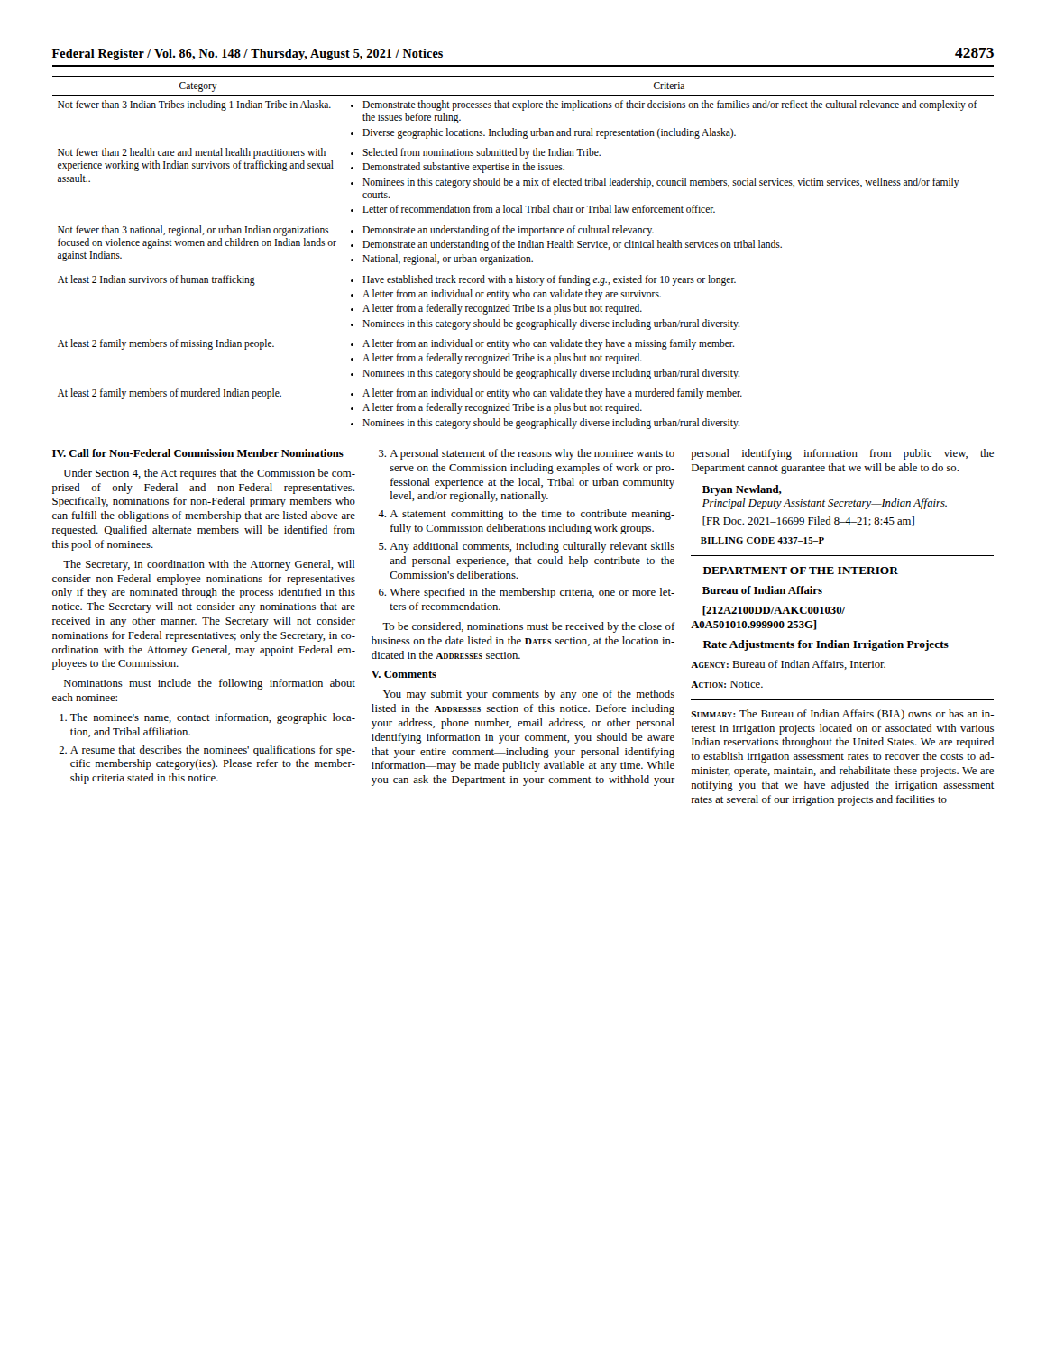Federal Register / Vol. 86, No. 148 / Thursday, August 5, 2021 / Notices
42873
| Category | Criteria |
| --- | --- |
| Not fewer than 3 Indian Tribes including 1 Indian Tribe in Alaska. | Demonstrate thought processes that explore the implications of their decisions on the families and/or reflect the cultural relevance and complexity of the issues before ruling. Diverse geographic locations. Including urban and rural representation (including Alaska). |
| Not fewer than 2 health care and mental health practitioners with experience working with Indian survivors of trafficking and sexual assault.. | Selected from nominations submitted by the Indian Tribe. Demonstrated substantive expertise in the issues. Nominees in this category should be a mix of elected tribal leadership, council members, social services, victim services, wellness and/or family courts. Letter of recommendation from a local Tribal chair or Tribal law enforcement officer. |
| Not fewer than 3 national, regional, or urban Indian organizations focused on violence against women and children on Indian lands or against Indians. | Demonstrate an understanding of the importance of cultural relevancy. Demonstrate an understanding of the Indian Health Service, or clinical health services on tribal lands. National, regional, or urban organization. |
| At least 2 Indian survivors of human trafficking | Have established track record with a history of funding e.g., existed for 10 years or longer. A letter from an individual or entity who can validate they are survivors. A letter from a federally recognized Tribe is a plus but not required. Nominees in this category should be geographically diverse including urban/rural diversity. |
| At least 2 family members of missing Indian people. | A letter from an individual or entity who can validate they have a missing family member. A letter from a federally recognized Tribe is a plus but not required. Nominees in this category should be geographically diverse including urban/rural diversity. |
| At least 2 family members of murdered Indian people. | A letter from an individual or entity who can validate they have a murdered family member. A letter from a federally recognized Tribe is a plus but not required. Nominees in this category should be geographically diverse including urban/rural diversity. |
IV. Call for Non-Federal Commission Member Nominations
Under Section 4, the Act requires that the Commission be comprised of only Federal and non-Federal representatives. Specifically, nominations for non-Federal primary members who can fulfill the obligations of membership that are listed above are requested. Qualified alternate members will be identified from this pool of nominees.
The Secretary, in coordination with the Attorney General, will consider non-Federal employee nominations for representatives only if they are nominated through the process identified in this notice. The Secretary will not consider any nominations that are received in any other manner. The Secretary will not consider nominations for Federal representatives; only the Secretary, in coordination with the Attorney General, may appoint Federal employees to the Commission.
Nominations must include the following information about each nominee:
The nominee's name, contact information, geographic location, and Tribal affiliation.
A resume that describes the nominees' qualifications for specific membership category(ies). Please refer to the membership criteria stated in this notice.
A personal statement of the reasons why the nominee wants to serve on the Commission including examples of work or professional experience at the local, Tribal or urban community level, and/or regionally, nationally.
A statement committing to the time to contribute meaningfully to Commission deliberations including work groups.
Any additional comments, including culturally relevant skills and personal experience, that could help contribute to the Commission's deliberations.
Where specified in the membership criteria, one or more letters of recommendation.
To be considered, nominations must be received by the close of business on the date listed in the Dates section, at the location indicated in the Addresses section.
V. Comments
You may submit your comments by any one of the methods listed in the Addresses section of this notice. Before including your address, phone number, email address, or other personal identifying information in your comment, you should be aware that your entire comment—including your personal identifying information—may be made publicly available at any time. While you can ask the Department in your comment to withhold your personal identifying information from public view, the Department cannot guarantee that we will be able to do so.
Bryan Newland,
Principal Deputy Assistant Secretary—Indian Affairs.
[FR Doc. 2021–16699 Filed 8–4–21; 8:45 am]
BILLING CODE 4337–15–P
DEPARTMENT OF THE INTERIOR
Bureau of Indian Affairs
[212A2100DD/AAKC001030/
A0A501010.999900 253G]
Rate Adjustments for Indian Irrigation Projects
Agency: Bureau of Indian Affairs, Interior.
Action: Notice.
Summary: The Bureau of Indian Affairs (BIA) owns or has an interest in irrigation projects located on or associated with various Indian reservations throughout the United States. We are required to establish irrigation assessment rates to recover the costs to administer, operate, maintain, and rehabilitate these projects. We are notifying you that we have adjusted the irrigation assessment rates at several of our irrigation projects and facilities to